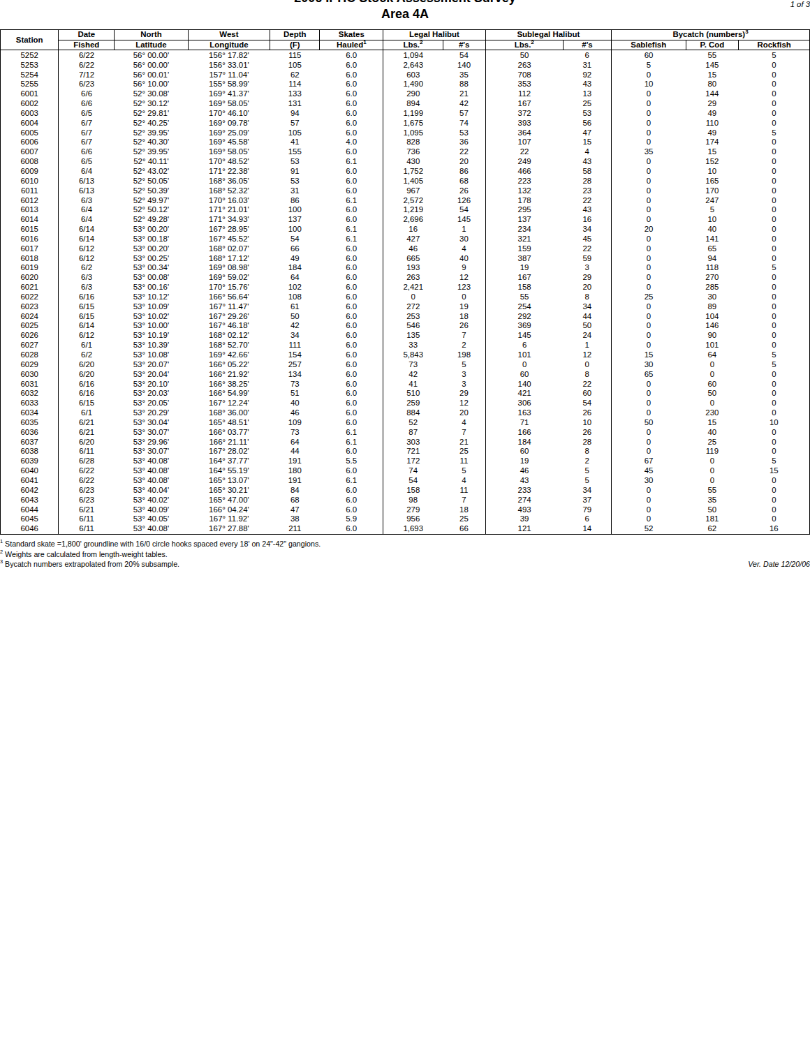1 of 3
2006 IPHC Stock Assessment Survey
Area 4A
| Station | Date | North | West | Depth | Skates | Legal Halibut | Sublegal Halibut | Bycatch (numbers) 3 |
| --- | --- | --- | --- | --- | --- | --- | --- | --- |
| Fished | Latitude | Longitude | (F) | Hauled 1 | Lbs. 2 | #'s | Lbs. 2 | #'s | Sablefish | P. Cod | Rockfish |
| 5252 | 6/22 | 56° 00.00' | 156° 17.82' | 115 | 6.0 | 1,094 | 54 | 50 | 6 | 60 | 55 | 5 |
| 5253 | 6/22 | 56° 00.00' | 156° 33.01' | 105 | 6.0 | 2,643 | 140 | 263 | 31 | 5 | 145 | 0 |
| 5254 | 7/12 | 56° 00.01' | 157° 11.04' | 62 | 6.0 | 603 | 35 | 708 | 92 | 0 | 15 | 0 |
| 5255 | 6/23 | 56° 10.00' | 155° 58.99' | 114 | 6.0 | 1,490 | 88 | 353 | 43 | 10 | 80 | 0 |
| 6001 | 6/6 | 52° 30.08' | 169° 41.37' | 133 | 6.0 | 290 | 21 | 112 | 13 | 0 | 144 | 0 |
| 6002 | 6/6 | 52° 30.12' | 169° 58.05' | 131 | 6.0 | 894 | 42 | 167 | 25 | 0 | 29 | 0 |
| 6003 | 6/5 | 52° 29.81' | 170° 46.10' | 94 | 6.0 | 1,199 | 57 | 372 | 53 | 0 | 49 | 0 |
| 6004 | 6/7 | 52° 40.25' | 169° 09.78' | 57 | 6.0 | 1,675 | 74 | 393 | 56 | 0 | 110 | 0 |
| 6005 | 6/7 | 52° 39.95' | 169° 25.09' | 105 | 6.0 | 1,095 | 53 | 364 | 47 | 0 | 49 | 5 |
| 6006 | 6/7 | 52° 40.30' | 169° 45.58' | 41 | 4.0 | 828 | 36 | 107 | 15 | 0 | 174 | 0 |
| 6007 | 6/6 | 52° 39.95' | 169° 58.05' | 155 | 6.0 | 736 | 22 | 22 | 4 | 35 | 15 | 0 |
| 6008 | 6/5 | 52° 40.11' | 170° 48.52' | 53 | 6.1 | 430 | 20 | 249 | 43 | 0 | 152 | 0 |
| 6009 | 6/4 | 52° 43.02' | 171° 22.38' | 91 | 6.0 | 1,752 | 86 | 466 | 58 | 0 | 10 | 0 |
| 6010 | 6/13 | 52° 50.05' | 168° 36.05' | 53 | 6.0 | 1,405 | 68 | 223 | 28 | 0 | 165 | 0 |
| 6011 | 6/13 | 52° 50.39' | 168° 52.32' | 31 | 6.0 | 967 | 26 | 132 | 23 | 0 | 170 | 0 |
| 6012 | 6/3 | 52° 49.97' | 170° 16.03' | 86 | 6.1 | 2,572 | 126 | 178 | 22 | 0 | 247 | 0 |
| 6013 | 6/4 | 52° 50.12' | 171° 21.01' | 100 | 6.0 | 1,219 | 54 | 295 | 43 | 0 | 5 | 0 |
| 6014 | 6/4 | 52° 49.28' | 171° 34.93' | 137 | 6.0 | 2,696 | 145 | 137 | 16 | 0 | 10 | 0 |
| 6015 | 6/14 | 53° 00.20' | 167° 28.95' | 100 | 6.1 | 16 | 1 | 234 | 34 | 20 | 40 | 0 |
| 6016 | 6/14 | 53° 00.18' | 167° 45.52' | 54 | 6.1 | 427 | 30 | 321 | 45 | 0 | 141 | 0 |
| 6017 | 6/12 | 53° 00.20' | 168° 02.07' | 66 | 6.0 | 46 | 4 | 159 | 22 | 0 | 65 | 0 |
| 6018 | 6/12 | 53° 00.25' | 168° 17.12' | 49 | 6.0 | 665 | 40 | 387 | 59 | 0 | 94 | 0 |
| 6019 | 6/2 | 53° 00.34' | 169° 08.98' | 184 | 6.0 | 193 | 9 | 19 | 3 | 0 | 118 | 5 |
| 6020 | 6/3 | 53° 00.08' | 169° 59.02' | 64 | 6.0 | 263 | 12 | 167 | 29 | 0 | 270 | 0 |
| 6021 | 6/3 | 53° 00.16' | 170° 15.76' | 102 | 6.0 | 2,421 | 123 | 158 | 20 | 0 | 285 | 0 |
| 6022 | 6/16 | 53° 10.12' | 166° 56.64' | 108 | 6.0 | 0 | 0 | 55 | 8 | 25 | 30 | 0 |
| 6023 | 6/15 | 53° 10.09' | 167° 11.47' | 61 | 6.0 | 272 | 19 | 254 | 34 | 0 | 89 | 0 |
| 6024 | 6/15 | 53° 10.02' | 167° 29.26' | 50 | 6.0 | 253 | 18 | 292 | 44 | 0 | 104 | 0 |
| 6025 | 6/14 | 53° 10.00' | 167° 46.18' | 42 | 6.0 | 546 | 26 | 369 | 50 | 0 | 146 | 0 |
| 6026 | 6/12 | 53° 10.19' | 168° 02.12' | 34 | 6.0 | 135 | 7 | 145 | 24 | 0 | 90 | 0 |
| 6027 | 6/1 | 53° 10.39' | 168° 52.70' | 111 | 6.0 | 33 | 2 | 6 | 1 | 0 | 101 | 0 |
| 6028 | 6/2 | 53° 10.08' | 169° 42.66' | 154 | 6.0 | 5,843 | 198 | 101 | 12 | 15 | 64 | 5 |
| 6029 | 6/20 | 53° 20.07' | 166° 05.22' | 257 | 6.0 | 73 | 5 | 0 | 0 | 30 | 0 | 5 |
| 6030 | 6/20 | 53° 20.04' | 166° 21.92' | 134 | 6.0 | 42 | 3 | 60 | 8 | 65 | 0 | 0 |
| 6031 | 6/16 | 53° 20.10' | 166° 38.25' | 73 | 6.0 | 41 | 3 | 140 | 22 | 0 | 60 | 0 |
| 6032 | 6/16 | 53° 20.03' | 166° 54.99' | 51 | 6.0 | 510 | 29 | 421 | 60 | 0 | 50 | 0 |
| 6033 | 6/15 | 53° 20.05' | 167° 12.24' | 40 | 6.0 | 259 | 12 | 306 | 54 | 0 | 0 | 0 |
| 6034 | 6/1 | 53° 20.29' | 168° 36.00' | 46 | 6.0 | 884 | 20 | 163 | 26 | 0 | 230 | 0 |
| 6035 | 6/21 | 53° 30.04' | 165° 48.51' | 109 | 6.0 | 52 | 4 | 71 | 10 | 50 | 15 | 10 |
| 6036 | 6/21 | 53° 30.07' | 166° 03.77' | 73 | 6.1 | 87 | 7 | 166 | 26 | 0 | 40 | 0 |
| 6037 | 6/20 | 53° 29.96' | 166° 21.11' | 64 | 6.1 | 303 | 21 | 184 | 28 | 0 | 25 | 0 |
| 6038 | 6/11 | 53° 30.07' | 167° 28.02' | 44 | 6.0 | 721 | 25 | 60 | 8 | 0 | 119 | 0 |
| 6039 | 6/28 | 53° 40.08' | 164° 37.77' | 191 | 5.5 | 172 | 11 | 19 | 2 | 67 | 0 | 5 |
| 6040 | 6/22 | 53° 40.08' | 164° 55.19' | 180 | 6.0 | 74 | 5 | 46 | 5 | 45 | 0 | 15 |
| 6041 | 6/22 | 53° 40.08' | 165° 13.07' | 191 | 6.1 | 54 | 4 | 43 | 5 | 30 | 0 | 0 |
| 6042 | 6/23 | 53° 40.04' | 165° 30.21' | 84 | 6.0 | 158 | 11 | 233 | 34 | 0 | 55 | 0 |
| 6043 | 6/23 | 53° 40.02' | 165° 47.00' | 68 | 6.0 | 98 | 7 | 274 | 37 | 0 | 35 | 0 |
| 6044 | 6/21 | 53° 40.09' | 166° 04.24' | 47 | 6.0 | 279 | 18 | 493 | 79 | 0 | 50 | 0 |
| 6045 | 6/11 | 53° 40.05' | 167° 11.92' | 38 | 5.9 | 956 | 25 | 39 | 6 | 0 | 181 | 0 |
| 6046 | 6/11 | 53° 40.08' | 167° 27.88' | 211 | 6.0 | 1,693 | 66 | 121 | 14 | 52 | 62 | 16 |
1 Standard skate =1,800' groundline with 16/0 circle hooks spaced every 18' on 24"-42" gangions.
2 Weights are calculated from length-weight tables.
3 Bycatch numbers extrapolated from 20% subsample. Ver. Date 12/20/06